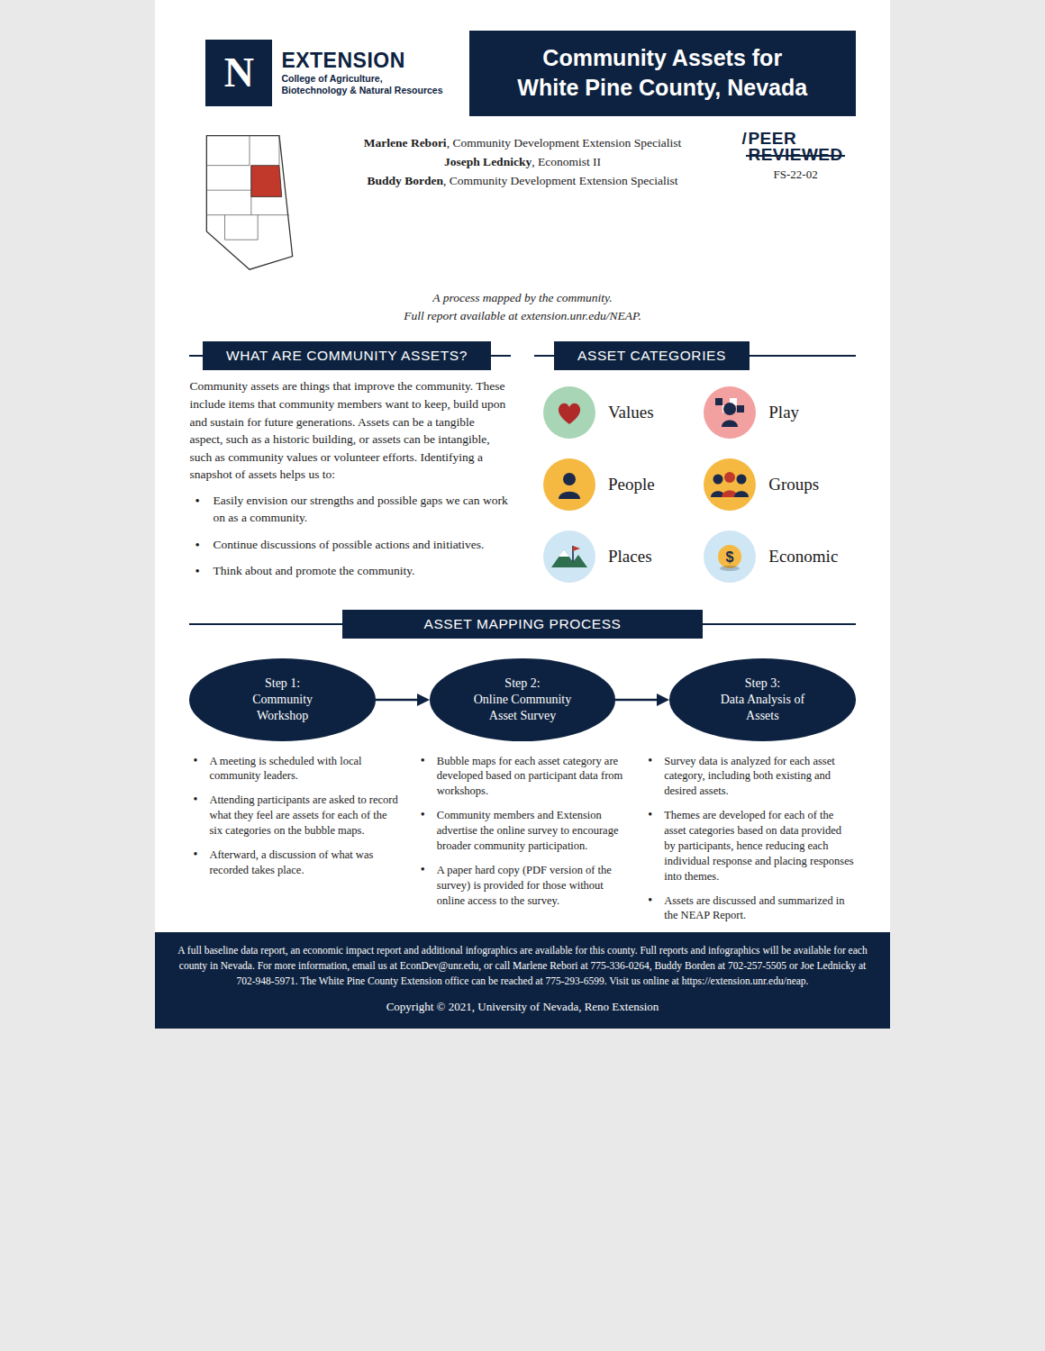N
EXTENSION
College of Agriculture,
Biotechnology & Natural Resources
Community Assets for
White Pine County, Nevada
Marlene Rebori, Community Development Extension Specialist
Joseph Lednicky, Economist II
Buddy Borden, Community Development Extension Specialist
/PEER
REVIEWED
FS-22-02
A process mapped by the community.
Full report available at extension.unr.edu/NEAP.
WHAT ARE COMMUNITY ASSETS?
Community assets are things that improve the community. These include items that community members want to keep, build upon and sustain for future generations. Assets can be a tangible aspect, such as a historic building, or assets can be intangible, such as community values or volunteer efforts. Identifying a snapshot of assets helps us to:
Easily envision our strengths and possible gaps we can work on as a community.
Continue discussions of possible actions and initiatives.
Think about and promote the community.
ASSET CATEGORIES
Values
Play
People
Groups
Places
$
Economic
ASSET MAPPING PROCESS
Step 1:
Community
Workshop
Step 2:
Online Community
Asset Survey
Step 3:
Data Analysis of
Assets
A meeting is scheduled with local community leaders.
Attending participants are asked to record what they feel are assets for each of the six categories on the bubble maps.
Afterward, a discussion of what was recorded takes place.
Bubble maps for each asset category are developed based on participant data from workshops.
Community members and Extension advertise the online survey to encourage broader community participation.
A paper hard copy (PDF version of the survey) is provided for those without online access to the survey.
Survey data is analyzed for each asset category, including both existing and desired assets.
Themes are developed for each of the asset categories based on data provided by participants, hence reducing each individual response and placing responses into themes.
Assets are discussed and summarized in the NEAP Report.
A full baseline data report, an economic impact report and additional infographics are available for this county. Full reports and infographics will be available for each county in Nevada. For more information, email us at EconDev@unr.edu, or call Marlene Rebori at 775-336-0264, Buddy Borden at 702-257-5505 or Joe Lednicky at 702-948-5971. The White Pine County Extension office can be reached at 775-293-6599. Visit us online at https://extension.unr.edu/neap.
Copyright © 2021, University of Nevada, Reno Extension